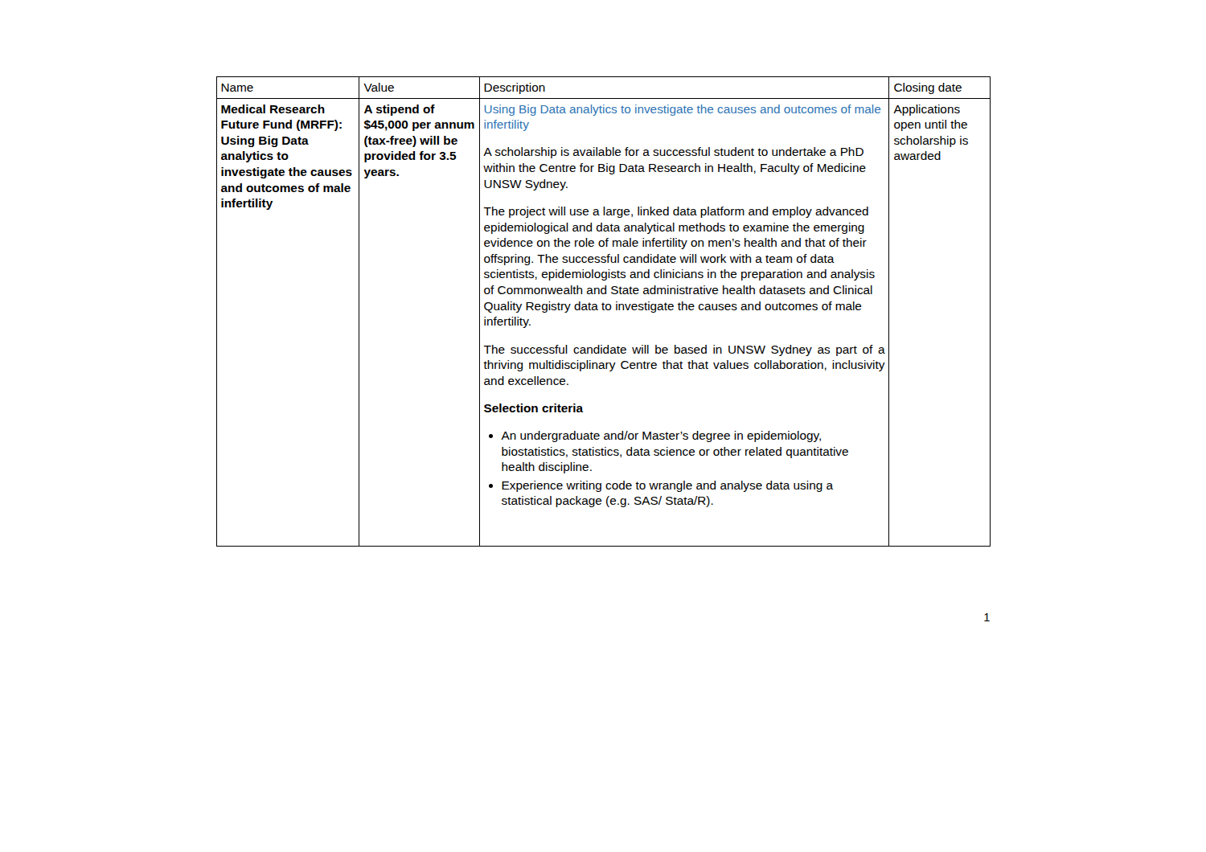| Name | Value | Description | Closing date |
| --- | --- | --- | --- |
| Medical Research Future Fund (MRFF): Using Big Data analytics to investigate the causes and outcomes of male infertility | A stipend of $45,000 per annum (tax-free) will be provided for 3.5 years. | Using Big Data analytics to investigate the causes and outcomes of male infertility A scholarship is available for a successful student to undertake a PhD within the Centre for Big Data Research in Health, Faculty of Medicine UNSW Sydney. The project will use a large, linked data platform and employ advanced epidemiological and data analytical methods to examine the emerging evidence on the role of male infertility on men’s health and that of their offspring. The successful candidate will work with a team of data scientists, epidemiologists and clinicians in the preparation and analysis of Commonwealth and State administrative health datasets and Clinical Quality Registry data to investigate the causes and outcomes of male infertility. The successful candidate will be based in UNSW Sydney as part of a thriving multidisciplinary Centre that that values collaboration, inclusivity and excellence. Selection criteria An undergraduate and/or Master’s degree in epidemiology, biostatistics, statistics, data science or other related quantitative health discipline. Experience writing code to wrangle and analyse data using a statistical package (e.g. SAS/ Stata/R). | Applications open until the scholarship is awarded |
1